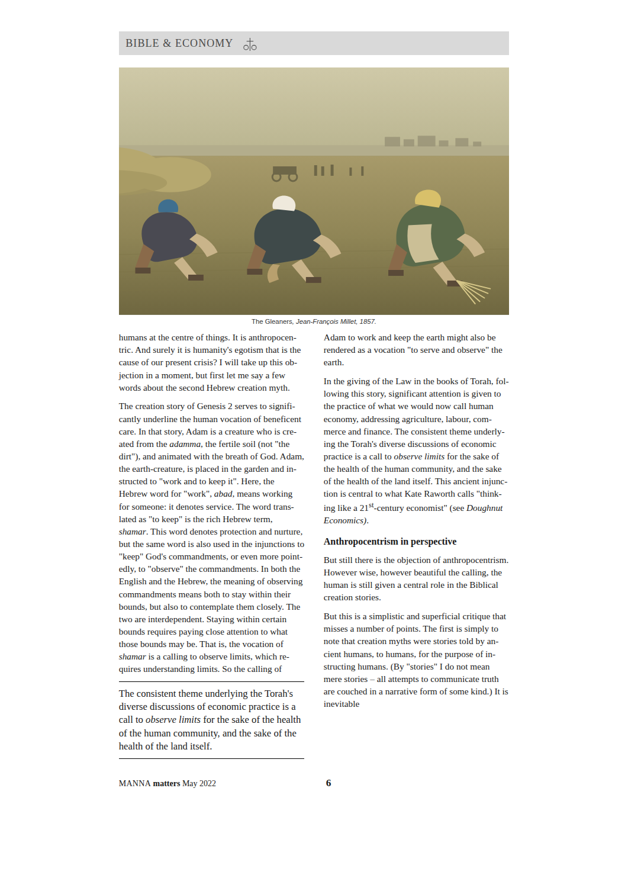Bible & Economy
The Gleaners, Jean-François Millet, 1857.
humans at the centre of things. It is anthropocentric. And surely it is humanity's egotism that is the cause of our present crisis? I will take up this objection in a moment, but first let me say a few words about the second Hebrew creation myth.
The creation story of Genesis 2 serves to significantly underline the human vocation of beneficent care. In that story, Adam is a creature who is created from the adamma, the fertile soil (not "the dirt"), and animated with the breath of God. Adam, the earth-creature, is placed in the garden and instructed to "work and to keep it". Here, the Hebrew word for "work", abad, means working for someone: it denotes service. The word translated as "to keep" is the rich Hebrew term, shamar. This word denotes protection and nurture, but the same word is also used in the injunctions to "keep" God's commandments, or even more pointedly, to "observe" the commandments. In both the English and the Hebrew, the meaning of observing commandments means both to stay within their bounds, but also to contemplate them closely. The two are interdependent. Staying within certain bounds requires paying close attention to what those bounds may be. That is, the vocation of shamar is a calling to observe limits, which requires understanding limits. So the calling of
The consistent theme underlying the Torah's diverse discussions of economic practice is a call to observe limits for the sake of the health of the human community, and the sake of the health of the land itself.
Adam to work and keep the earth might also be rendered as a vocation "to serve and observe" the earth.
In the giving of the Law in the books of Torah, following this story, significant attention is given to the practice of what we would now call human economy, addressing agriculture, labour, commerce and finance. The consistent theme underlying the Torah's diverse discussions of economic practice is a call to observe limits for the sake of the health of the human community, and the sake of the health of the land itself. This ancient injunction is central to what Kate Raworth calls "thinking like a 21st-century economist" (see Doughnut Economics).
Anthropocentrism in perspective
But still there is the objection of anthropocentrism. However wise, however beautiful the calling, the human is still given a central role in the Biblical creation stories.
But this is a simplistic and superficial critique that misses a number of points. The first is simply to note that creation myths were stories told by ancient humans, to humans, for the purpose of instructing humans. (By "stories" I do not mean mere stories – all attempts to communicate truth are couched in a narrative form of some kind.) It is inevitable
MANNA matters May 2022
6